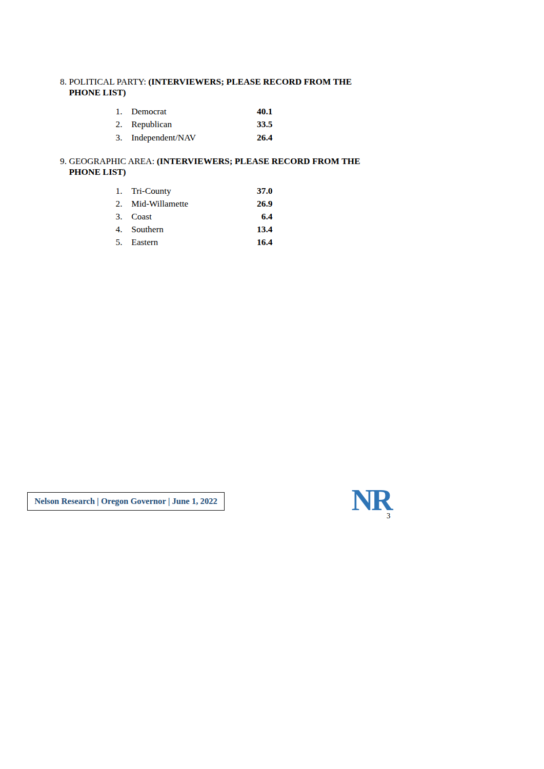Political Party: (INTERVIEWERS; PLEASE RECORD FROM THE PHONE LIST)
| 1. | Democrat | 40.1 |
| 2. | Republican | 33.5 |
| 3. | Independent/NAV | 26.4 |
Geographic Area: (INTERVIEWERS; PLEASE RECORD FROM THE PHONE LIST)
| 1. | Tri-County | 37.0 |
| 2. | Mid-Willamette | 26.9 |
| 3. | Coast | 6.4 |
| 4. | Southern | 13.4 |
| 5. | Eastern | 16.4 |
Nelson Research | Oregon Governor | June 1, 2022
NR
3